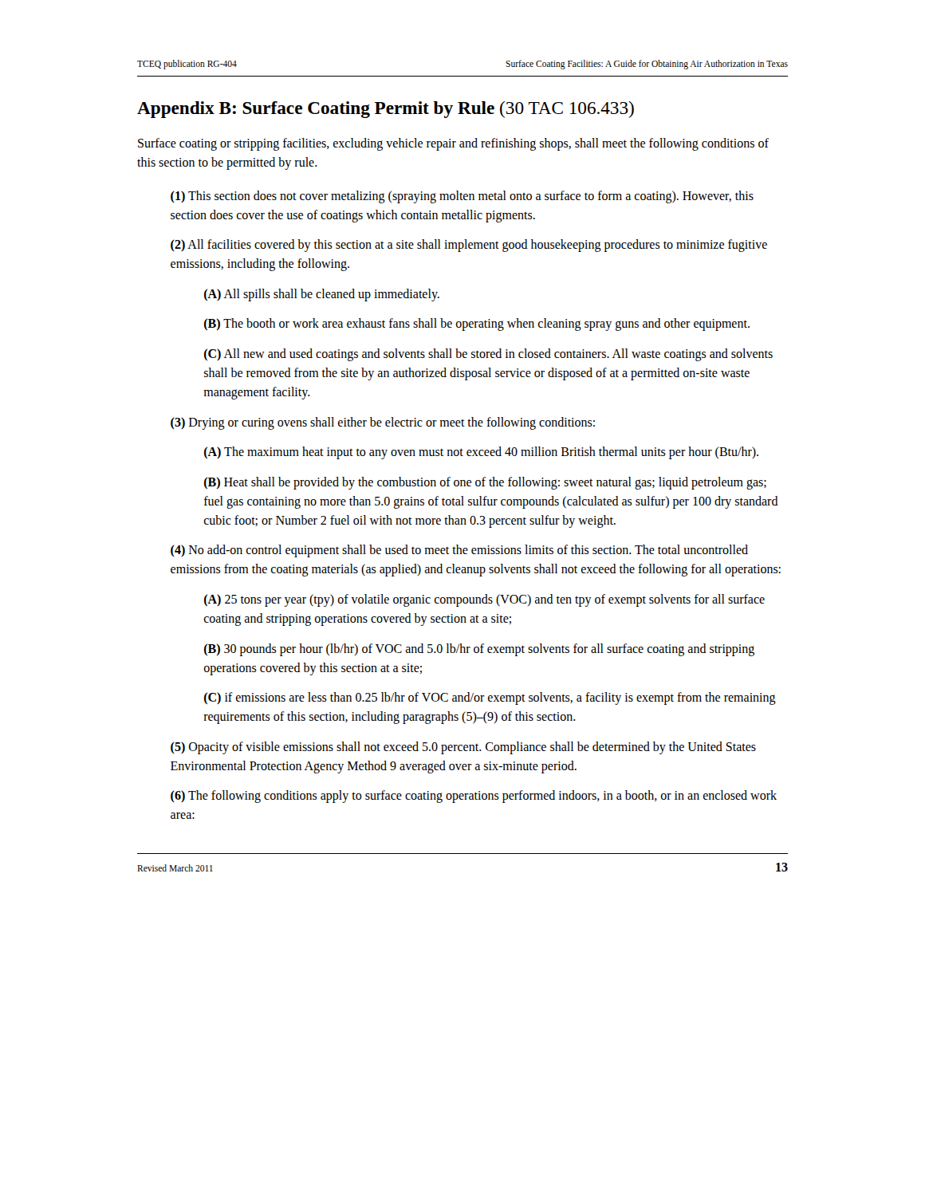TCEQ publication RG-404 Surface Coating Facilities: A Guide for Obtaining Air Authorization in Texas
Appendix B: Surface Coating Permit by Rule (30 TAC 106.433)
Surface coating or stripping facilities, excluding vehicle repair and refinishing shops, shall meet the following conditions of this section to be permitted by rule.
(1) This section does not cover metalizing (spraying molten metal onto a surface to form a coating). However, this section does cover the use of coatings which contain metallic pigments.
(2) All facilities covered by this section at a site shall implement good housekeeping procedures to minimize fugitive emissions, including the following.
(A) All spills shall be cleaned up immediately.
(B) The booth or work area exhaust fans shall be operating when cleaning spray guns and other equipment.
(C) All new and used coatings and solvents shall be stored in closed containers. All waste coatings and solvents shall be removed from the site by an authorized disposal service or disposed of at a permitted on-site waste management facility.
(3) Drying or curing ovens shall either be electric or meet the following conditions:
(A) The maximum heat input to any oven must not exceed 40 million British thermal units per hour (Btu/hr).
(B) Heat shall be provided by the combustion of one of the following: sweet natural gas; liquid petroleum gas; fuel gas containing no more than 5.0 grains of total sulfur compounds (calculated as sulfur) per 100 dry standard cubic foot; or Number 2 fuel oil with not more than 0.3 percent sulfur by weight.
(4) No add-on control equipment shall be used to meet the emissions limits of this section. The total uncontrolled emissions from the coating materials (as applied) and cleanup solvents shall not exceed the following for all operations:
(A) 25 tons per year (tpy) of volatile organic compounds (VOC) and ten tpy of exempt solvents for all surface coating and stripping operations covered by section at a site;
(B) 30 pounds per hour (lb/hr) of VOC and 5.0 lb/hr of exempt solvents for all surface coating and stripping operations covered by this section at a site;
(C) if emissions are less than 0.25 lb/hr of VOC and/or exempt solvents, a facility is exempt from the remaining requirements of this section, including paragraphs (5)–(9) of this section.
(5) Opacity of visible emissions shall not exceed 5.0 percent. Compliance shall be determined by the United States Environmental Protection Agency Method 9 averaged over a six-minute period.
(6) The following conditions apply to surface coating operations performed indoors, in a booth, or in an enclosed work area:
Revised March 2011 13